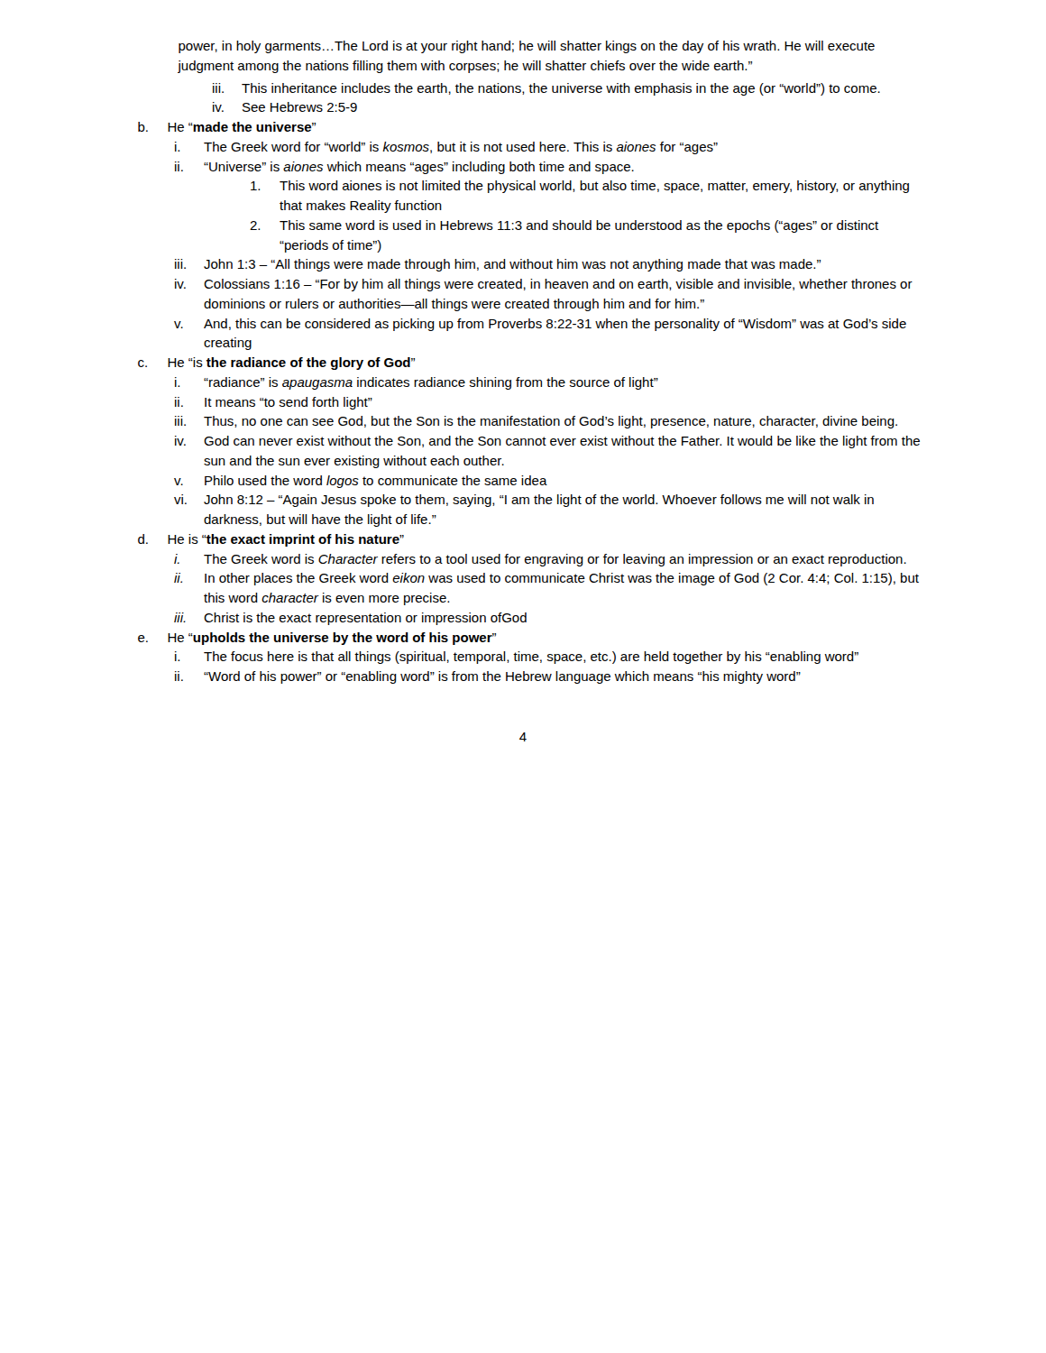power, in holy garments…The Lord is at your right hand; he will shatter kings on the day of his wrath. He will execute judgment among the nations filling them with corpses; he will shatter chiefs over the wide earth.”
iii. This inheritance includes the earth, the nations, the universe with emphasis in the age (or “world”) to come.
iv. See Hebrews 2:5-9
b. He “made the universe”
i. The Greek word for “world” is kosmos, but it is not used here. This is aiones for “ages”
ii.“Universe” is aiones which means “ages” including both time and space.
1. This word aiones is not limited the physical world, but also time, space, matter, emery, history, or anything that makes Reality function
2. This same word is used in Hebrews 11:3 and should be understood as the epochs (“ages” or distinct “periods of time”)
iii. John 1:3 – “All things were made through him, and without him was not anything made that was made.”
iv. Colossians 1:16 – “For by him all things were created, in heaven and on earth, visible and invisible, whether thrones or dominions or rulers or authorities—all things were created through him and for him.”
v. And, this can be considered as picking up from Proverbs 8:22-31 when the personality of “Wisdom” was at God’s side creating
c. He “is the radiance of the glory of God”
i.“radiance” is apaugasma indicates radiance shining from the source of light”
ii. It means “to send forth light”
iii. Thus, no one can see God, but the Son is the manifestation of God’s light, presence, nature, character, divine being.
iv. God can never exist without the Son, and the Son cannot ever exist without the Father. It would be like the light from the sun and the sun ever existing without each outher.
v. Philo used the word logos to communicate the same idea
vi. John 8:12 – “Again Jesus spoke to them, saying, “I am the light of the world. Whoever follows me will not walk in darkness, but will have the light of life.”
d. He is “the exact imprint of his nature”
i. The Greek word is Character refers to a tool used for engraving or for leaving an impression or an exact reproduction.
ii. In other places the Greek word eikon was used to communicate Christ was the image of God (2 Cor. 4:4; Col. 1:15), but this word character is even more precise.
iii. Christ is the exact representation or impression ofGod
e. He “upholds the universe by the word of his power”
i. The focus here is that all things (spiritual, temporal, time, space, etc.) are held together by his “enabling word”
ii.“Word of his power” or “enabling word” is from the Hebrew language which means “his mighty word”
4